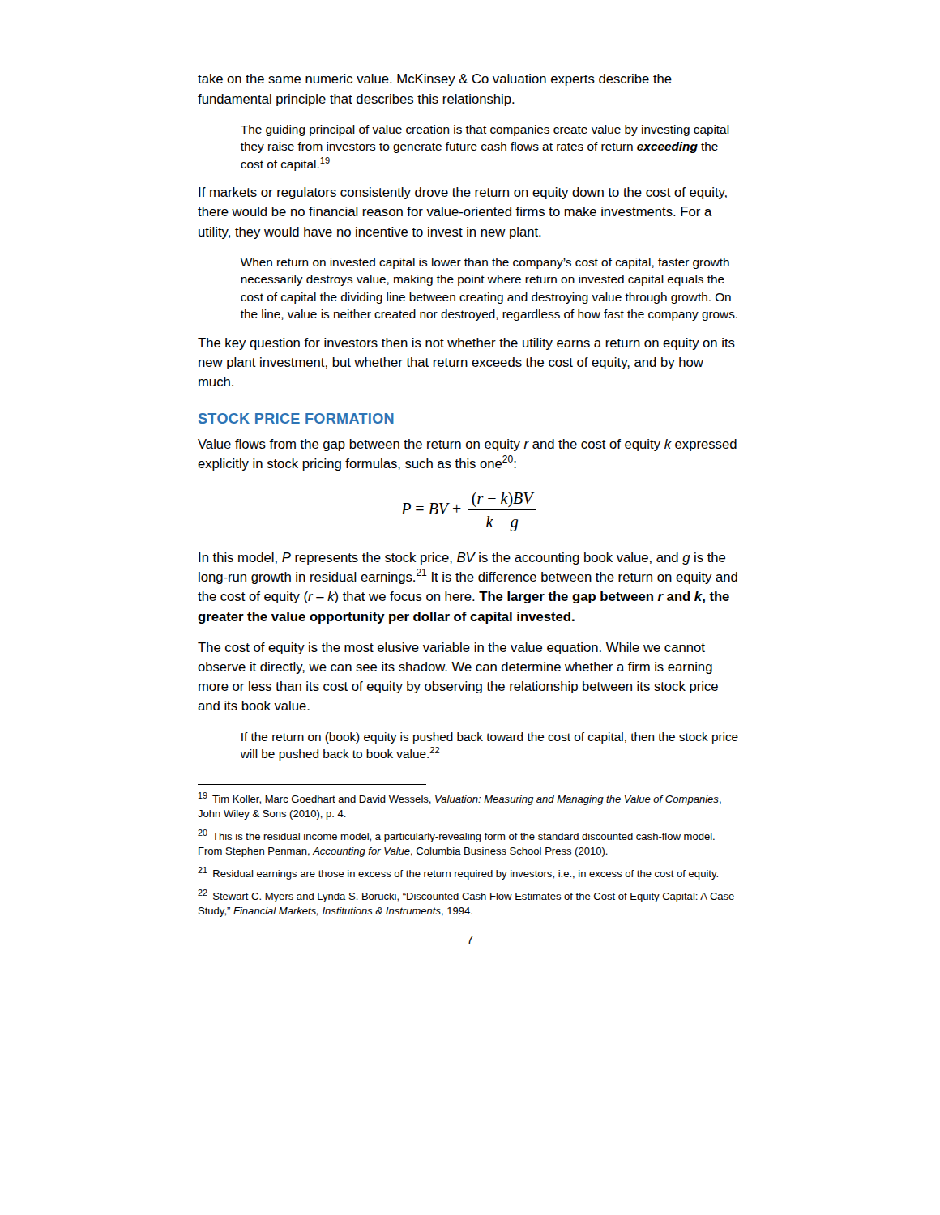take on the same numeric value. McKinsey & Co valuation experts describe the fundamental principle that describes this relationship.
The guiding principal of value creation is that companies create value by investing capital they raise from investors to generate future cash flows at rates of return exceeding the cost of capital.19
If markets or regulators consistently drove the return on equity down to the cost of equity, there would be no financial reason for value-oriented firms to make investments. For a utility, they would have no incentive to invest in new plant.
When return on invested capital is lower than the company’s cost of capital, faster growth necessarily destroys value, making the point where return on invested capital equals the cost of capital the dividing line between creating and destroying value through growth. On the line, value is neither created nor destroyed, regardless of how fast the company grows.
The key question for investors then is not whether the utility earns a return on equity on its new plant investment, but whether that return exceeds the cost of equity, and by how much.
Stock Price Formation
Value flows from the gap between the return on equity r and the cost of equity k expressed explicitly in stock pricing formulas, such as this one20:
P = BV + (r − k)BV k − g
In this model, P represents the stock price, BV is the accounting book value, and g is the long-run growth in residual earnings.21 It is the difference between the return on equity and the cost of equity (r – k) that we focus on here. The larger the gap between r and k, the greater the value opportunity per dollar of capital invested.
The cost of equity is the most elusive variable in the value equation. While we cannot observe it directly, we can see its shadow. We can determine whether a firm is earning more or less than its cost of equity by observing the relationship between its stock price and its book value.
If the return on (book) equity is pushed back toward the cost of capital, then the stock price will be pushed back to book value.22
19 Tim Koller, Marc Goedhart and David Wessels, Valuation: Measuring and Managing the Value of Companies, John Wiley & Sons (2010), p. 4.
20 This is the residual income model, a particularly-revealing form of the standard discounted cash-flow model. From Stephen Penman, Accounting for Value, Columbia Business School Press (2010).
21 Residual earnings are those in excess of the return required by investors, i.e., in excess of the cost of equity.
22 Stewart C. Myers and Lynda S. Borucki, “Discounted Cash Flow Estimates of the Cost of Equity Capital: A Case Study,” Financial Markets, Institutions & Instruments, 1994.
7